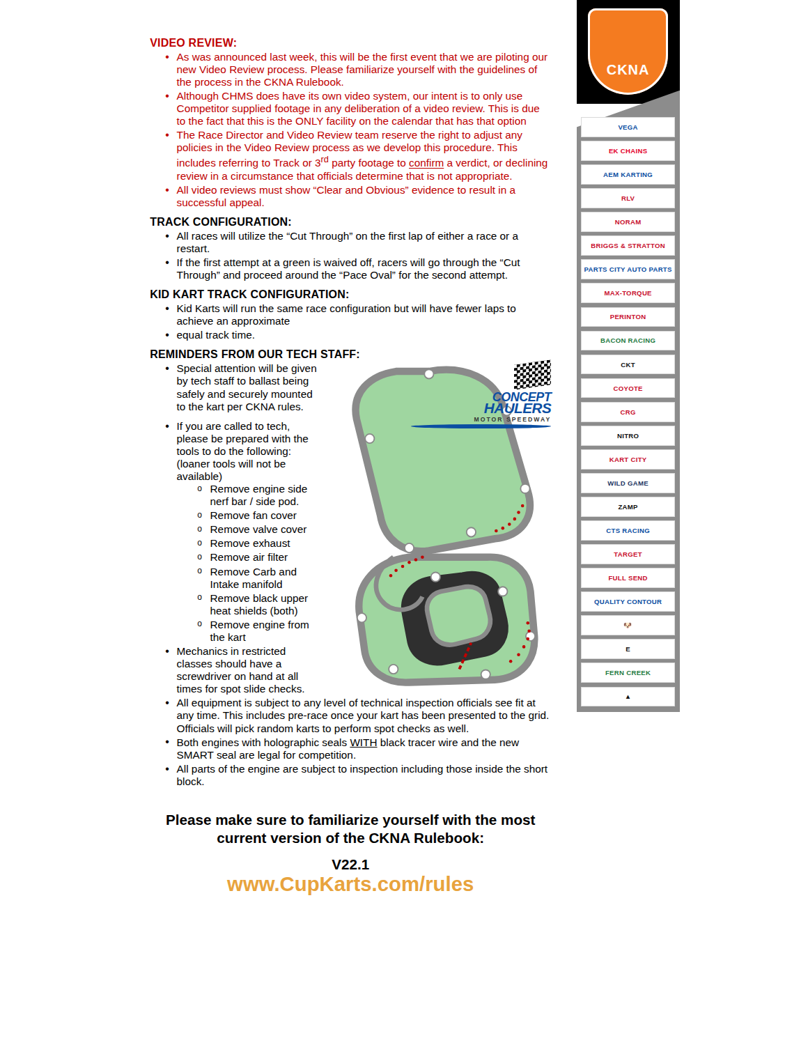CKNA
VEGA
EK CHAINS
AEM KARTING
RLV
NORAM
BRIGGS & STRATTON
Parts City AUTO PARTS
MAX-TORQUE
PERINTON
BACON RACING
CKT
Coyote
CRG
NITRO
KART CITY
WILD GAME
zamp
CTS RACING
TARGET
FULL SEND
QUALITY CONTOUR
🐶
e
fern creek
▲
VIDEO REVIEW:
As was announced last week, this will be the first event that we are piloting our new Video Review process. Please familiarize yourself with the guidelines of the process in the CKNA Rulebook.
Although CHMS does have its own video system, our intent is to only use Competitor supplied footage in any deliberation of a video review. This is due to the fact that this is the ONLY facility on the calendar that has that option
The Race Director and Video Review team reserve the right to adjust any policies in the Video Review process as we develop this procedure. This includes referring to Track or 3rd party footage to confirm a verdict, or declining review in a circumstance that officials determine that is not appropriate.
All video reviews must show “Clear and Obvious” evidence to result in a successful appeal.
TRACK CONFIGURATION:
All races will utilize the “Cut Through” on the first lap of either a race or a restart.
If the first attempt at a green is waived off, racers will go through the “Cut Through” and proceed around the “Pace Oval” for the second attempt.
KID KART TRACK CONFIGURATION:
Kid Karts will run the same race configuration but will have fewer laps to achieve an approximate
equal track time.
REMINDERS FROM OUR TECH STAFF:
CONCEPT HAULERS MOTOR SPEEDWAY
Special attention will be given by tech staff to ballast being safely and securely mounted to the kart per CKNA rules.
If you are called to tech, please be prepared with the tools to do the following: (loaner tools will not be available)
Remove engine side nerf bar / side pod.
Remove fan cover
Remove valve cover
Remove exhaust
Remove air filter
Remove Carb and Intake manifold
Remove black upper heat shields (both)
Remove engine from the kart
Mechanics in restricted classes should have a screwdriver on hand at all times for spot slide checks.
All equipment is subject to any level of technical inspection officials see fit at any time. This includes pre-race once your kart has been presented to the grid. Officials will pick random karts to perform spot checks as well.
Both engines with holographic seals WITH black tracer wire and the new SMART seal are legal for competition.
All parts of the engine are subject to inspection including those inside the short block.
Please make sure to familiarize yourself with the most
current version of the CKNA Rulebook:
V22.1
www.CupKarts.com/rules